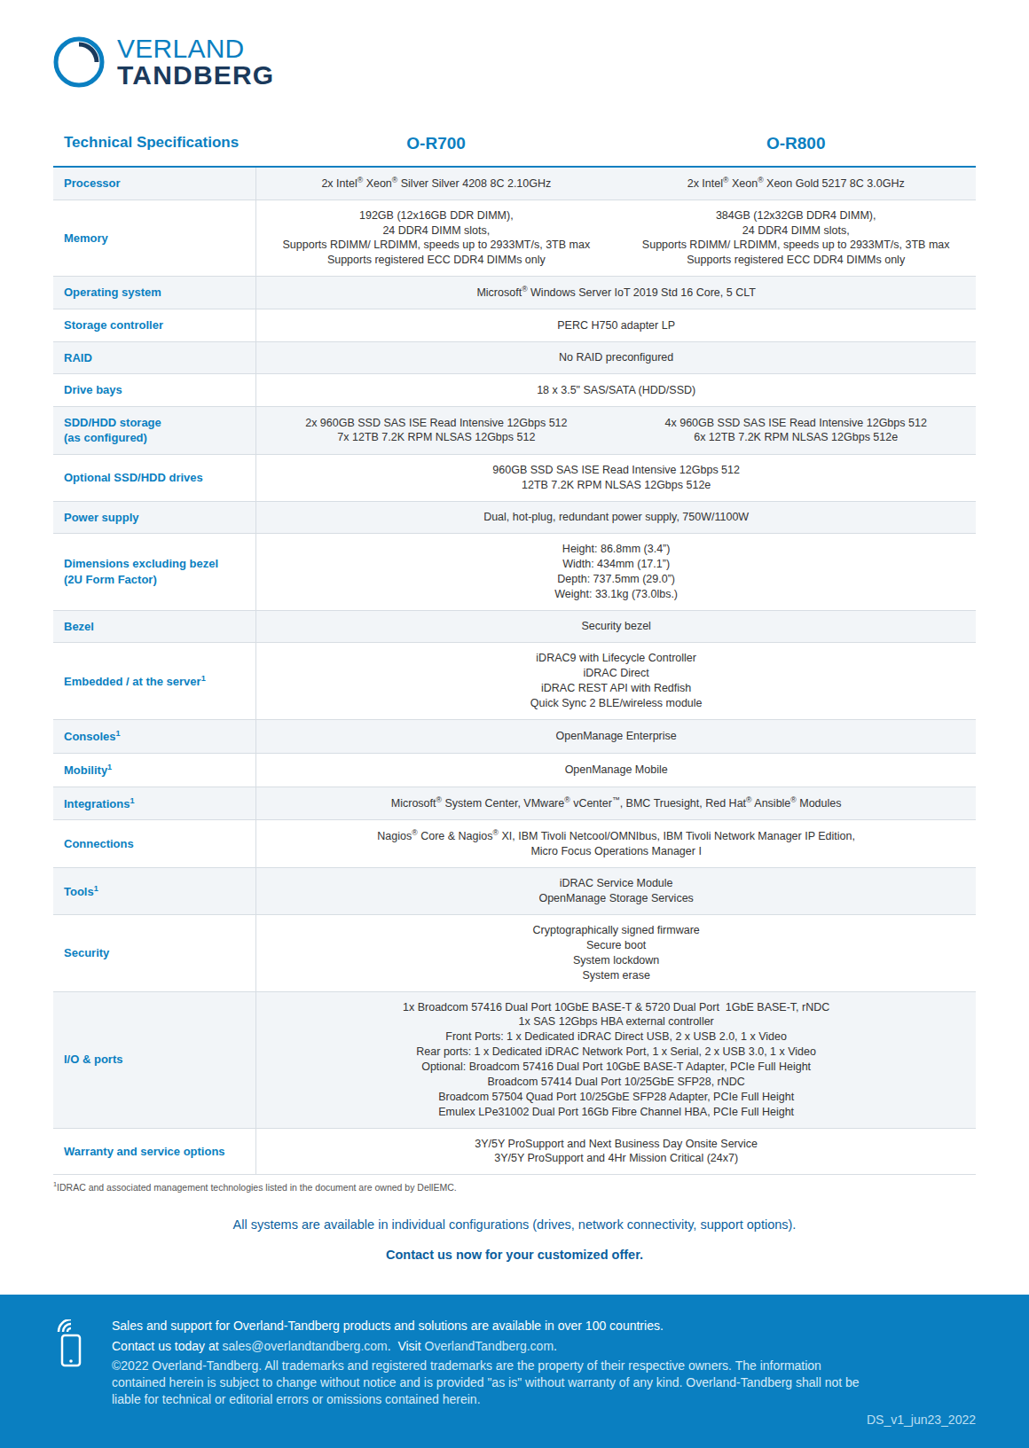VERLAND TANDBERG
Technical specifications for O-R700 and O-R800 servers
| Technical Specifications | O-R700 | O-R800 |
| --- | --- | --- |
| Processor | 2x Intel ® Xeon ® Silver Silver 4208 8C 2.10GHz | 2x Intel ® Xeon ® Xeon Gold 5217 8C 3.0GHz |
| Memory | 192GB (12x16GB DDR DIMM), 24 DDR4 DIMM slots, Supports RDIMM/ LRDIMM, speeds up to 2933MT/s, 3TB max Supports registered ECC DDR4 DIMMs only | 384GB (12x32GB DDR4 DIMM), 24 DDR4 DIMM slots, Supports RDIMM/ LRDIMM, speeds up to 2933MT/s, 3TB max Supports registered ECC DDR4 DIMMs only |
| Operating system | Microsoft ® Windows Server IoT 2019 Std 16 Core, 5 CLT |
| Storage controller | PERC H750 adapter LP |
| RAID | No RAID preconfigured |
| Drive bays | 18 x 3.5" SAS/SATA (HDD/SSD) |
| SDD/HDD storage (as configured) | 2x 960GB SSD SAS ISE Read Intensive 12Gbps 512 7x 12TB 7.2K RPM NLSAS 12Gbps 512 | 4x 960GB SSD SAS ISE Read Intensive 12Gbps 512 6x 12TB 7.2K RPM NLSAS 12Gbps 512e |
| Optional SSD/HDD drives | 960GB SSD SAS ISE Read Intensive 12Gbps 512 12TB 7.2K RPM NLSAS 12Gbps 512e |
| Power supply | Dual, hot-plug, redundant power supply, 750W/1100W |
| Dimensions excluding bezel (2U Form Factor) | Height: 86.8mm (3.4”) Width: 434mm (17.1”) Depth: 737.5mm (29.0”) Weight: 33.1kg (73.0lbs.) |
| Bezel | Security bezel |
| Embedded / at the server 1 | iDRAC9 with Lifecycle Controller iDRAC Direct iDRAC REST API with Redfish Quick Sync 2 BLE/wireless module |
| Consoles 1 | OpenManage Enterprise |
| Mobility 1 | OpenManage Mobile |
| Integrations 1 | Microsoft ® System Center, VMware ® vCenter ™ , BMC Truesight, Red Hat ® Ansible ® Modules |
| Connections | Nagios ® Core & Nagios ® XI, IBM Tivoli Netcool/OMNIbus, IBM Tivoli Network Manager IP Edition, Micro Focus Operations Manager I |
| Tools 1 | iDRAC Service Module OpenManage Storage Services |
| Security | Cryptographically signed firmware Secure boot System lockdown System erase |
| I/O & ports | 1x Broadcom 57416 Dual Port 10GbE BASE-T & 5720 Dual Port 1GbE BASE-T, rNDC 1x SAS 12Gbps HBA external controller Front Ports: 1 x Dedicated iDRAC Direct USB, 2 x USB 2.0, 1 x Video Rear ports: 1 x Dedicated iDRAC Network Port, 1 x Serial, 2 x USB 3.0, 1 x Video Optional: Broadcom 57416 Dual Port 10GbE BASE-T Adapter, PCIe Full Height Broadcom 57414 Dual Port 10/25GbE SFP28, rNDC Broadcom 57504 Quad Port 10/25GbE SFP28 Adapter, PCIe Full Height Emulex LPe31002 Dual Port 16Gb Fibre Channel HBA, PCIe Full Height |
| Warranty and service options | 3Y/5Y ProSupport and Next Business Day Onsite Service 3Y/5Y ProSupport and 4Hr Mission Critical (24x7) |
1IDRAC and associated management technologies listed in the document are owned by DellEMC.
All systems are available in individual configurations (drives, network connectivity, support options).
Contact us now for your customized offer.
Sales and support for Overland-Tandberg products and solutions are available in over 100 countries.
Contact us today at sales@overlandtandberg.com. Visit OverlandTandberg.com.
©2022 Overland-Tandberg. All trademarks and registered trademarks are the property of their respective owners. The information contained herein is subject to change without notice and is provided "as is" without warranty of any kind. Overland-Tandberg shall not be liable for technical or editorial errors or omissions contained herein.
DS_v1_jun23_2022